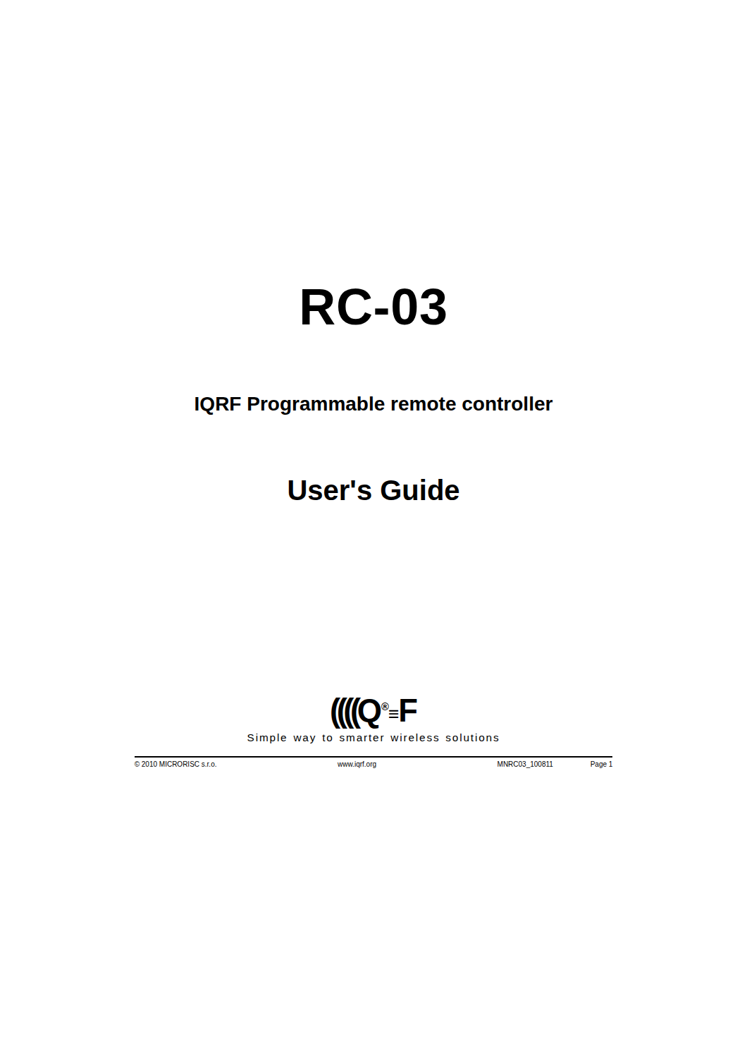RC-03
IQRF Programmable remote controller
User's Guide
((((Q®≡F
Simple way to smarter wireless solutions
© 2010 MICRORISC s.r.o. www.iqrf.org MNRC03_100811 Page 1